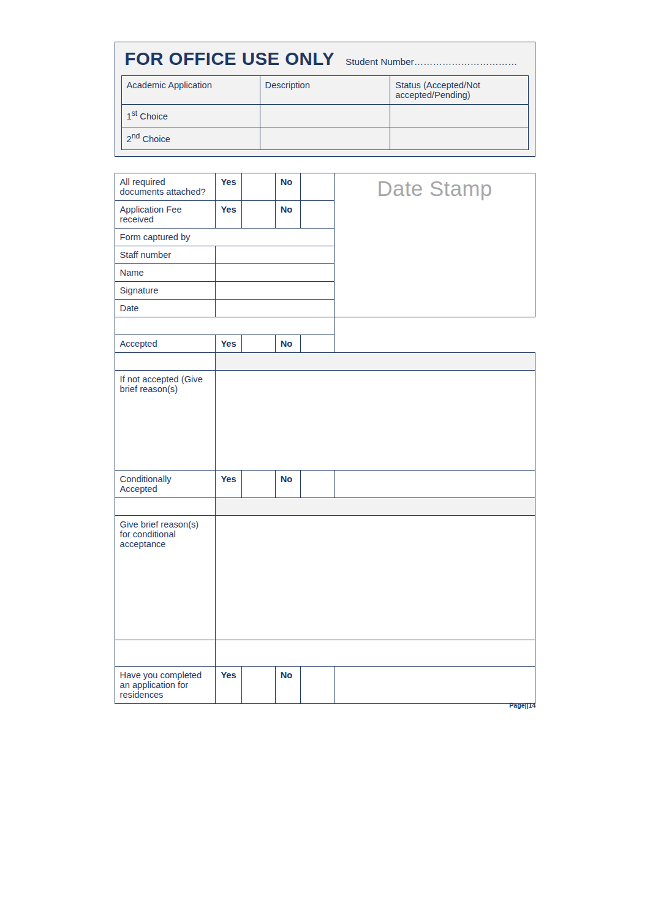FOR OFFICE USE ONLY
Student Number……………………………
| Academic Application | Description | Status (Accepted/Not accepted/Pending) |
| --- | --- | --- |
| 1 st Choice | | |
| 2 nd Choice | | |
| All required documents attached? | Yes | | No | | Date Stamp |
| Application Fee received | Yes | | No | |
| Form captured by |
| Staff number | |
| Name | |
| Signature | |
| Date | |
| Accepted | Yes | | No | | |
| If not accepted (Give brief reason(s) | |
| Conditionally Accepted | Yes | | No | | |
| Give brief reason(s) for conditional acceptance | |
| Have you completed an application for residences | Yes | | No | | |
Page||14